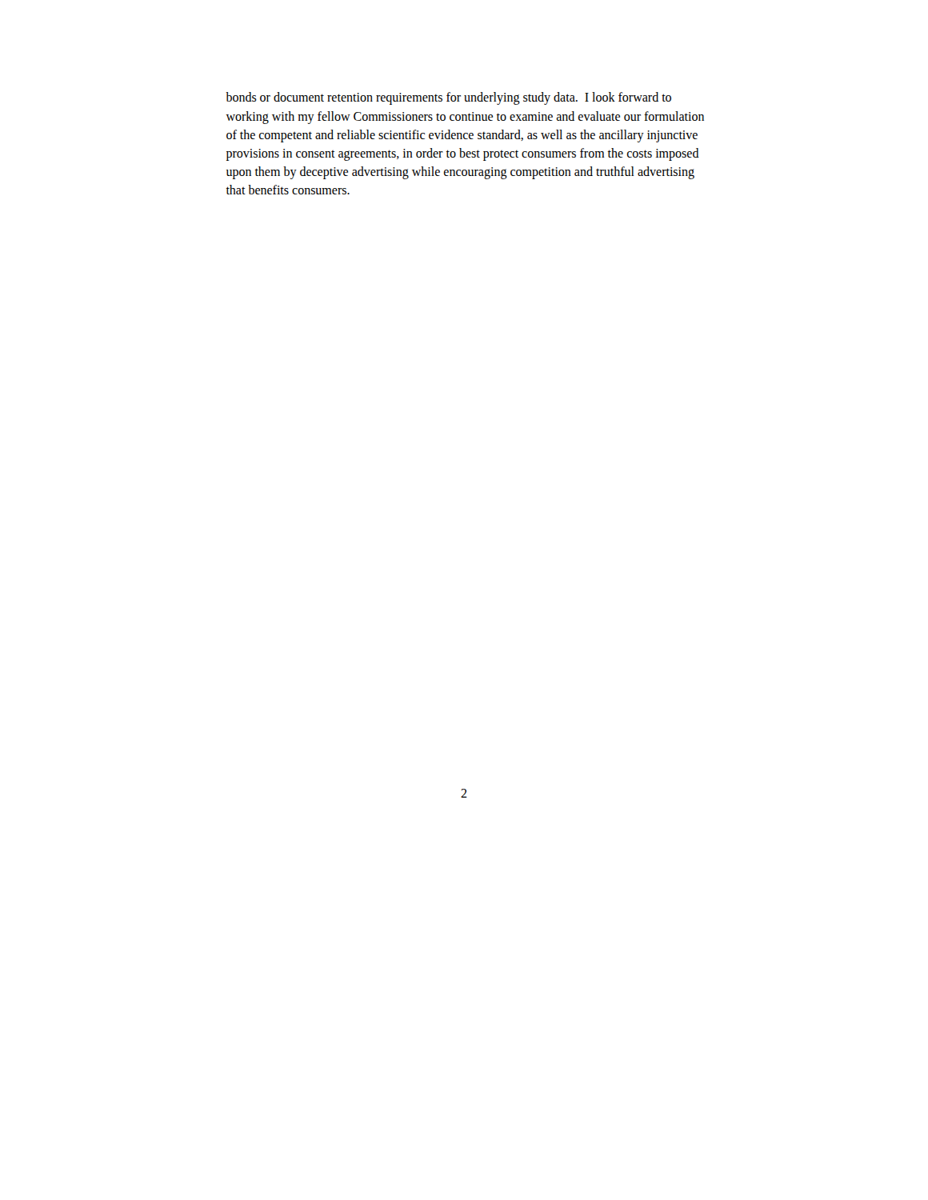bonds or document retention requirements for underlying study data. I look forward to working with my fellow Commissioners to continue to examine and evaluate our formulation of the competent and reliable scientific evidence standard, as well as the ancillary injunctive provisions in consent agreements, in order to best protect consumers from the costs imposed upon them by deceptive advertising while encouraging competition and truthful advertising that benefits consumers.
2